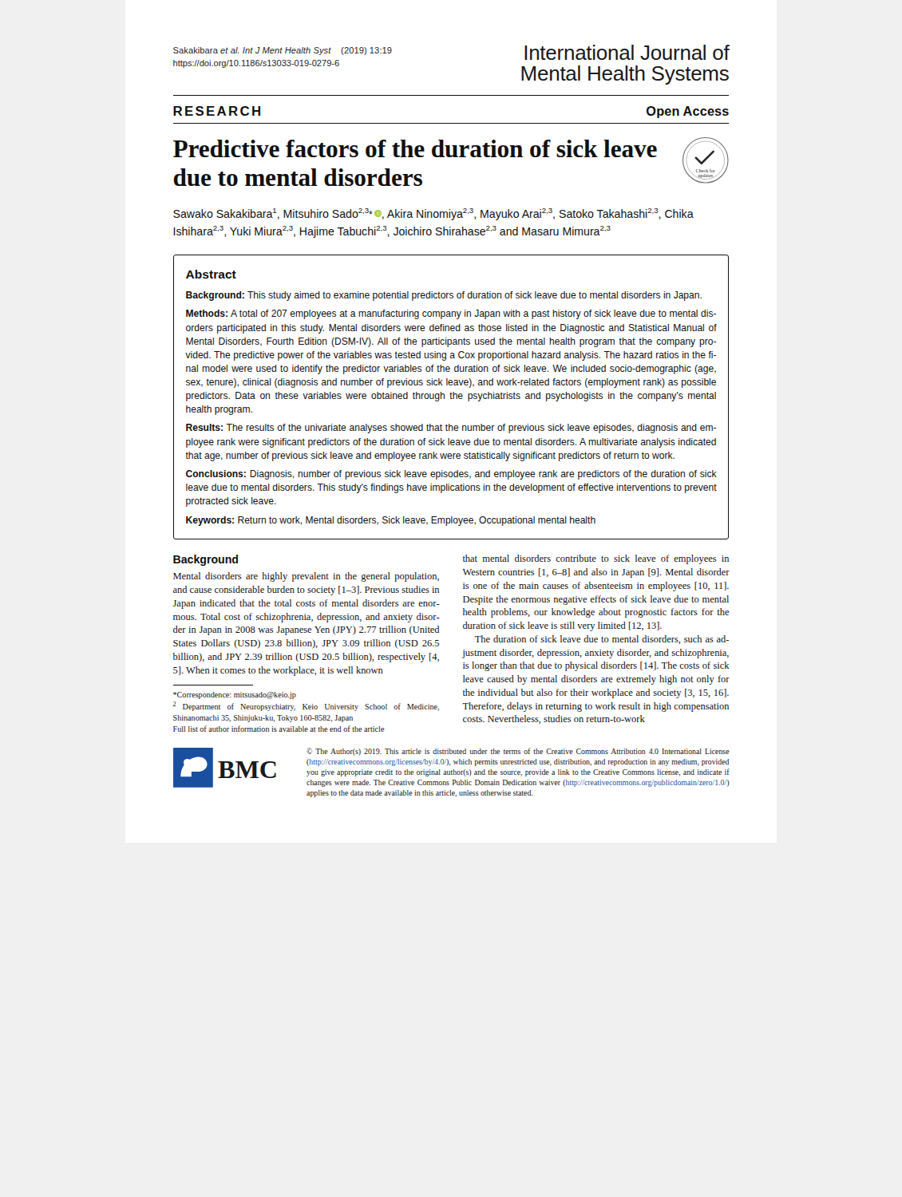Sakakibara et al. Int J Ment Health Syst (2019) 13:19
https://doi.org/10.1186/s13033-019-0279-6
International Journal of
Mental Health Systems
Research
Open Access
Predictive factors of the duration of sick leave due to mental disorders
Check for updates
Sawako Sakakibara1, Mitsuhiro Sado2,3*, Akira Ninomiya2,3, Mayuko Arai2,3, Satoko Takahashi2,3, Chika Ishihara2,3, Yuki Miura2,3, Hajime Tabuchi2,3, Joichiro Shirahase2,3 and Masaru Mimura2,3
Abstract
Background: This study aimed to examine potential predictors of duration of sick leave due to mental disorders in Japan.
Methods: A total of 207 employees at a manufacturing company in Japan with a past history of sick leave due to mental disorders participated in this study. Mental disorders were defined as those listed in the Diagnostic and Statistical Manual of Mental Disorders, Fourth Edition (DSM-IV). All of the participants used the mental health program that the company provided. The predictive power of the variables was tested using a Cox proportional hazard analysis. The hazard ratios in the final model were used to identify the predictor variables of the duration of sick leave. We included socio-demographic (age, sex, tenure), clinical (diagnosis and number of previous sick leave), and work-related factors (employment rank) as possible predictors. Data on these variables were obtained through the psychiatrists and psychologists in the company's mental health program.
Results: The results of the univariate analyses showed that the number of previous sick leave episodes, diagnosis and employee rank were significant predictors of the duration of sick leave due to mental disorders. A multivariate analysis indicated that age, number of previous sick leave and employee rank were statistically significant predictors of return to work.
Conclusions: Diagnosis, number of previous sick leave episodes, and employee rank are predictors of the duration of sick leave due to mental disorders. This study's findings have implications in the development of effective interventions to prevent protracted sick leave.
Keywords: Return to work, Mental disorders, Sick leave, Employee, Occupational mental health
Background
Mental disorders are highly prevalent in the general population, and cause considerable burden to society [1–3]. Previous studies in Japan indicated that the total costs of mental disorders are enormous. Total cost of schizophrenia, depression, and anxiety disorder in Japan in 2008 was Japanese Yen (JPY) 2.77 trillion (United States Dollars (USD) 23.8 billion), JPY 3.09 trillion (USD 26.5 billion), and JPY 2.39 trillion (USD 20.5 billion), respectively [4, 5]. When it comes to the workplace, it is well known
*Correspondence: mitsusado@keio.jp
2 Department of Neuropsychiatry, Keio University School of Medicine, Shinanomachi 35, Shinjuku-ku, Tokyo 160-8582, Japan
Full list of author information is available at the end of the article
that mental disorders contribute to sick leave of employees in Western countries [1, 6–8] and also in Japan [9]. Mental disorder is one of the main causes of absenteeism in employees [10, 11]. Despite the enormous negative effects of sick leave due to mental health problems, our knowledge about prognostic factors for the duration of sick leave is still very limited [12, 13].
The duration of sick leave due to mental disorders, such as adjustment disorder, depression, anxiety disorder, and schizophrenia, is longer than that due to physical disorders [14]. The costs of sick leave caused by mental disorders are extremely high not only for the individual but also for their workplace and society [3, 15, 16]. Therefore, delays in returning to work result in high compensation costs. Nevertheless, studies on return-to-work
BMC
© The Author(s) 2019. This article is distributed under the terms of the Creative Commons Attribution 4.0 International License (http://creativecommons.org/licenses/by/4.0/), which permits unrestricted use, distribution, and reproduction in any medium, provided you give appropriate credit to the original author(s) and the source, provide a link to the Creative Commons license, and indicate if changes were made. The Creative Commons Public Domain Dedication waiver (http://creativecommons.org/publicdomain/zero/1.0/) applies to the data made available in this article, unless otherwise stated.